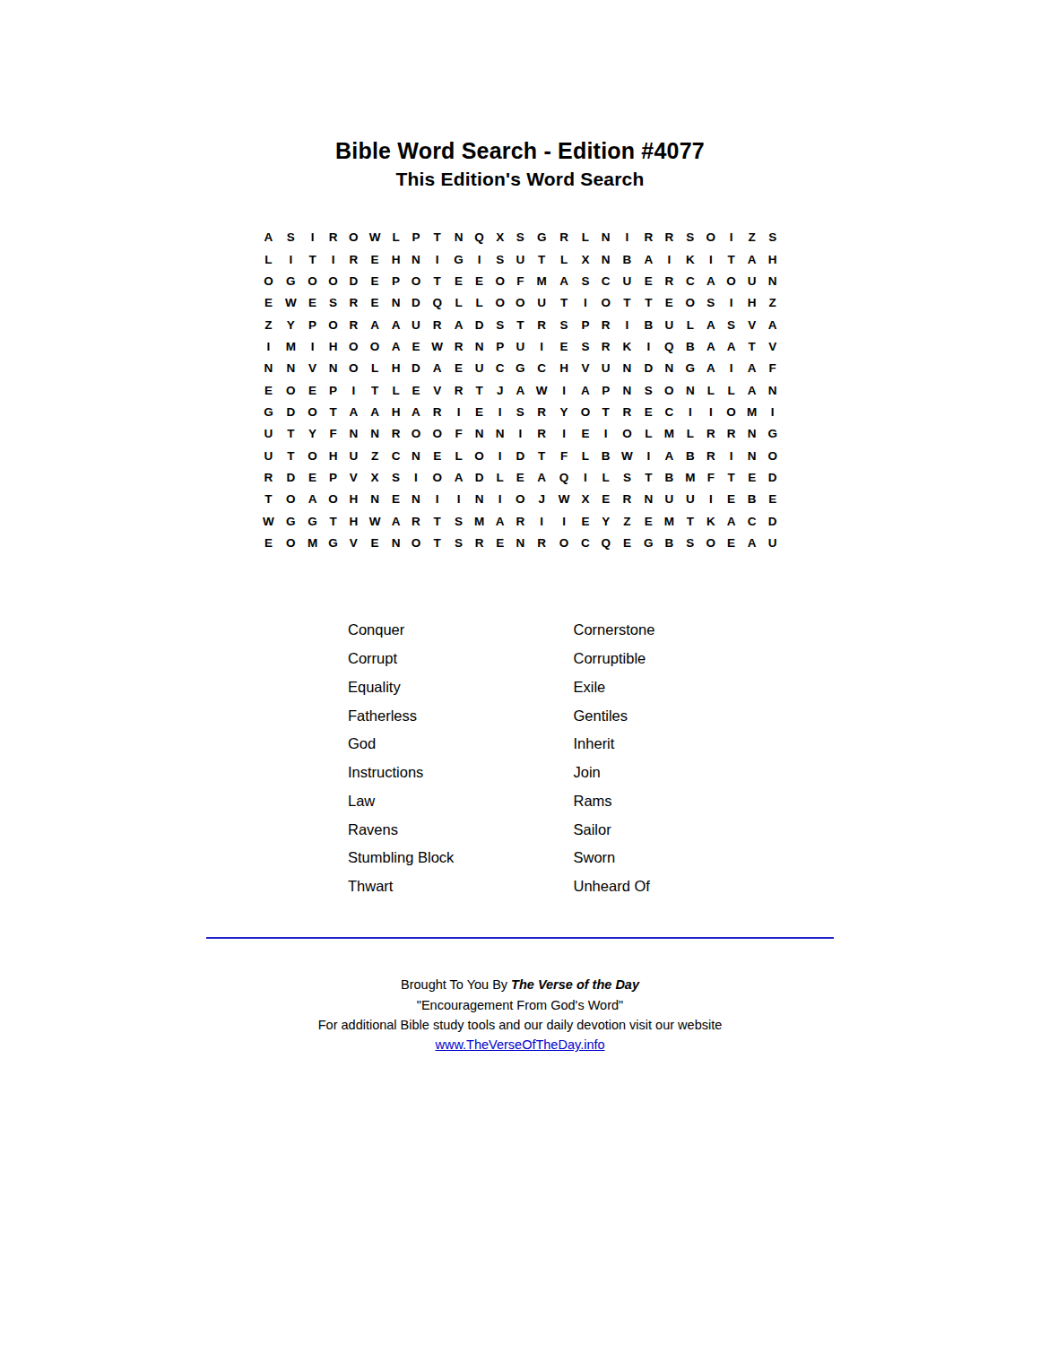Bible Word Search - Edition #4077
This Edition's Word Search
| A | S | I | R | O | W | L | P | T | N | Q | X | S | G | R | L | N | I | R | R | S | O | I | Z | S |
| L | I | T | I | R | E | H | N | I | G | I | S | U | T | L | X | N | B | A | I | K | I | T | A | H |
| O | G | O | O | D | E | P | O | T | E | E | O | F | M | A | S | C | U | E | R | C | A | O | U | N |
| E | W | E | S | R | E | N | D | Q | L | L | O | O | U | T | I | O | T | T | E | O | S | I | H | Z |
| Z | Y | P | O | R | A | A | U | R | A | D | S | T | R | S | P | R | I | B | U | L | A | S | V | A |
| I | M | I | H | O | O | A | E | W | R | N | P | U | I | E | S | R | K | I | Q | B | A | A | T | V |
| N | N | V | N | O | L | H | D | A | E | U | C | G | C | H | V | U | N | D | N | G | A | I | A | F |
| E | O | E | P | I | T | L | E | V | R | T | J | A | W | I | A | P | N | S | O | N | L | L | A | N |
| G | D | O | T | A | A | H | A | R | I | E | I | S | R | Y | O | T | R | E | C | I | I | O | M | I |
| U | T | Y | F | N | N | R | O | O | F | N | N | I | R | I | E | I | O | L | M | L | R | R | N | G |
| U | T | O | H | U | Z | C | N | E | L | O | I | D | T | F | L | B | W | I | A | B | R | I | N | O |
| R | D | E | P | V | X | S | I | O | A | D | L | E | A | Q | I | L | S | T | B | M | F | T | E | D |
| T | O | A | O | H | N | E | N | I | I | N | I | O | J | W | X | E | R | N | U | U | I | E | B | E |
| W | G | G | T | H | W | A | R | T | S | M | A | R | I | I | E | Y | Z | E | M | T | K | A | C | D |
| E | O | M | G | V | E | N | O | T | S | R | E | N | R | O | C | Q | E | G | B | S | O | E | A | U |
| Conquer | Cornerstone |
| Corrupt | Corruptible |
| Equality | Exile |
| Fatherless | Gentiles |
| God | Inherit |
| Instructions | Join |
| Law | Rams |
| Ravens | Sailor |
| Stumbling Block | Sworn |
| Thwart | Unheard Of |
Brought To You By The Verse of the Day
"Encouragement From God's Word"
For additional Bible study tools and our daily devotion visit our website
www.TheVerseOfTheDay.info